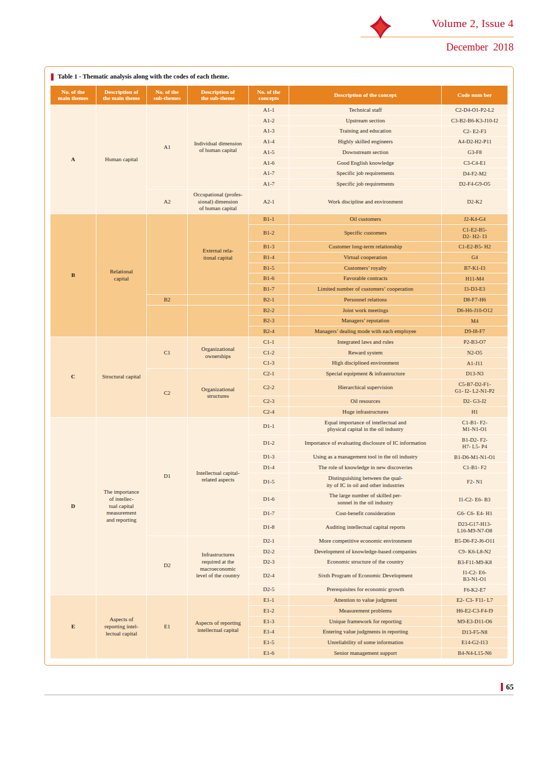Volume 2, Issue 4
December 2018
Table 1 - Thematic analysis along with the codes of each theme.
| No. of the main themes | Description of the main theme | No. of the sub-themes | Description of the sub-theme | No. of the concepts | Description of the concept | Code num ber |
| --- | --- | --- | --- | --- | --- | --- |
| A | Human capital | A1 | Individual dimension of human capital | A1-1 | Technical staff | C2-D4-O1-P2-L2 |
| A1-2 | Upstream section | C3-B2-B6-K3-J10-I2 |
| A1-3 | Training and education | C2- E2-F3 |
| A1-4 | Highly skilled engineers | A4-D2-H2-P11 |
| A1-5 | Downstream section | G3-F8 |
| A1-6 | Good English knowledge | C3-C4-E1 |
| A1-7 | Specific job requirements | D4-F2-M2 |
| A1-7 | Specific job requirements | D2-F4-G9-O5 |
| A2 | Occupational (profes- sional) dimension of human capital | A2-1 | Work discipline and environment | D2-K2 |
| B | Relational capital | | External rela- tional capital | B1-1 | Oil customers | J2-K4-G4 |
| B1-2 | Specific customers | C1-E2-B5- D2- H2- I3 |
| B1-3 | Customer long-term relationship | C1-E2-B5- H2 |
| B1-4 | Virtual cooperation | G4 |
| B1-5 | Customers’ royalty | B7-K1-I3 |
| B1-6 | Favorable contracts | H11-M4 |
| B1-7 | Limited number of customers’ cooperation | I3-D3-E3 |
| B2 | | B2-1 | Personnel relations | D8-F7-H6 |
| | | B2-2 | Joint work meetings | D6-H6-J10-O12 |
| B2-3 | Managers’ reputation | M4 |
| B2-4 | Managers’ dealing mode with each employee | D9-I8-F7 |
| C | Structural capital | C1 | Organizational ownerships | C1-1 | Integrated laws and rules | P2-B3-O7 |
| C1-2 | Reward system | N2-O5 |
| C1-3 | High disciplined environment | A1-J11 |
| C2 | Organizational structures | C2-1 | Special equipment & infrastructure | D13-N3 |
| C2-2 | Hierarchical supervision | C5-B7-D2-F1- G1- I2- L2-N1-P2 |
| C2-3 | Oil resources | D2- G3-J2 |
| C2-4 | Huge infrastructures | H1 |
| D | The importance of intellec- tual capital measurement and reporting | D1 | Intellectual capital- related aspects | D1-1 | Equal importance of intellectual and physical capital in the oil industry | C1-B1- F2- M1-N1-O1 |
| D1-2 | Importance of evaluating disclosure of IC information | B1-D2- F2- H7- L5- P4 |
| D1-3 | Using as a management tool in the oil industry | B1-D6-M1-N1-O1 |
| D1-4 | The role of knowledge in new discoveries | C1-B1- F2 |
| D1-5 | Distinguishing between the qual- ity of IC in oil and other industries | F2- N1 |
| D1-6 | The large number of skilled per- sonnel in the oil industry | I1-C2- E6- B3 |
| D1-7 | Cost-benefit consideration | G6- C6- E4- H1 |
| D1-8 | Auditing intellectual capital reports | D23-G17-H13- L16-M9-N7-O8 |
| D2 | Infrastructures required at the macroeconomic level of the country | D2-1 | More competitive economic environment | B5-D6-F2-J6-O11 |
| D2-2 | Development of knowledge-based companies | C9- K6-L8-N2 |
| D2-3 | Economic structure of the country | B3-F11-M9-K8 |
| D2-4 | Sixth Program of Economic Development | I1-C2- E6- B3-N1-O1 |
| D2-5 | Prerequisites for economic growth | F6-K2-E7 |
| E | Aspects of reporting intel- lectual capital | E1 | Aspects of reporting intellectual capital | E1-1 | Attention to value judgment | E2- C3- F11- L7 |
| E1-2 | Measurement problems | H6-E2-C3-F4-I9 |
| E1-3 | Unique framework for reporting | M9-E3-D11-O6 |
| E1-4 | Entering value judgments in reporting | D13-F5-N8 |
| E1-5 | Unreliability of some information | E14-G2-I13 |
| E1-6 | Senior management support | B4-N4-L15-N6 |
65